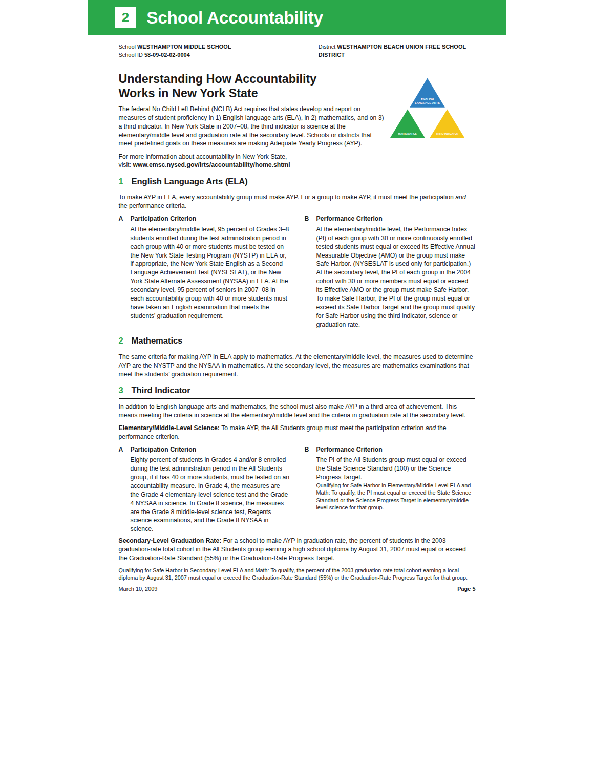2
School Accountability
School WESTHAMPTON MIDDLE SCHOOL
School ID 58-09-02-02-0004
District WESTHAMPTON BEACH UNION FREE SCHOOL DISTRICT
ENGLISH LANGUAGE ARTS MATHEMATICS THIRD INDICATOR
Understanding How Accountability
Works in New York State
The federal No Child Left Behind (NCLB) Act requires that states develop and report on measures of student proficiency in 1) English language arts (ELA), in 2) mathematics, and on 3) a third indicator. In New York State in 2007–08, the third indicator is science at the elementary/middle level and graduation rate at the secondary level. Schools or districts that meet predefined goals on these measures are making Adequate Yearly Progress (AYP).
For more information about accountability in New York State,
visit: www.emsc.nysed.gov/irts/accountability/home.shtml
1
English Language Arts (ELA)
To make AYP in ELA, every accountability group must make AYP. For a group to make AYP, it must meet the participation and the performance criteria.
A
Participation Criterion
At the elementary/middle level, 95 percent of Grades 3–8 students enrolled during the test administration period in each group with 40 or more students must be tested on the New York State Testing Program (NYSTP) in ELA or, if appropriate, the New York State English as a Second Language Achievement Test (NYSESLAT), or the New York State Alternate Assessment (NYSAA) in ELA. At the secondary level, 95 percent of seniors in 2007–08 in each accountability group with 40 or more students must have taken an English examination that meets the students’ graduation requirement.
B
Performance Criterion
At the elementary/middle level, the Performance Index (PI) of each group with 30 or more continuously enrolled tested students must equal or exceed its Effective Annual Measurable Objective (AMO) or the group must make Safe Harbor. (NYSESLAT is used only for participation.) At the secondary level, the PI of each group in the 2004 cohort with 30 or more members must equal or exceed its Effective AMO or the group must make Safe Harbor. To make Safe Harbor, the PI of the group must equal or exceed its Safe Harbor Target and the group must qualify for Safe Harbor using the third indicator, science or graduation rate.
2
Mathematics
The same criteria for making AYP in ELA apply to mathematics. At the elementary/middle level, the measures used to determine AYP are the NYSTP and the NYSAA in mathematics. At the secondary level, the measures are mathematics examinations that meet the students’ graduation requirement.
3
Third Indicator
In addition to English language arts and mathematics, the school must also make AYP in a third area of achievement. This means meeting the criteria in science at the elementary/middle level and the criteria in graduation rate at the secondary level.
Elementary/Middle-Level Science: To make AYP, the All Students group must meet the participation criterion and the performance criterion.
A
Participation Criterion
Eighty percent of students in Grades 4 and/or 8 enrolled during the test administration period in the All Students group, if it has 40 or more students, must be tested on an accountability measure. In Grade 4, the measures are the Grade 4 elementary-level science test and the Grade 4 NYSAA in science. In Grade 8 science, the measures are the Grade 8 middle-level science test, Regents science examinations, and the Grade 8 NYSAA in science.
B
Performance Criterion
The PI of the All Students group must equal or exceed the State Science Standard (100) or the Science Progress Target.
Qualifying for Safe Harbor in Elementary/Middle-Level ELA and Math: To qualify, the PI must equal or exceed the State Science Standard or the Science Progress Target in elementary/middle-level science for that group.
Secondary-Level Graduation Rate: For a school to make AYP in graduation rate, the percent of students in the 2003 graduation-rate total cohort in the All Students group earning a high school diploma by August 31, 2007 must equal or exceed the Graduation-Rate Standard (55%) or the Graduation-Rate Progress Target.
Qualifying for Safe Harbor in Secondary-Level ELA and Math: To qualify, the percent of the 2003 graduation-rate total cohort earning a local diploma by August 31, 2007 must equal or exceed the Graduation-Rate Standard (55%) or the Graduation-Rate Progress Target for that group.
March 10, 2009
Page 5